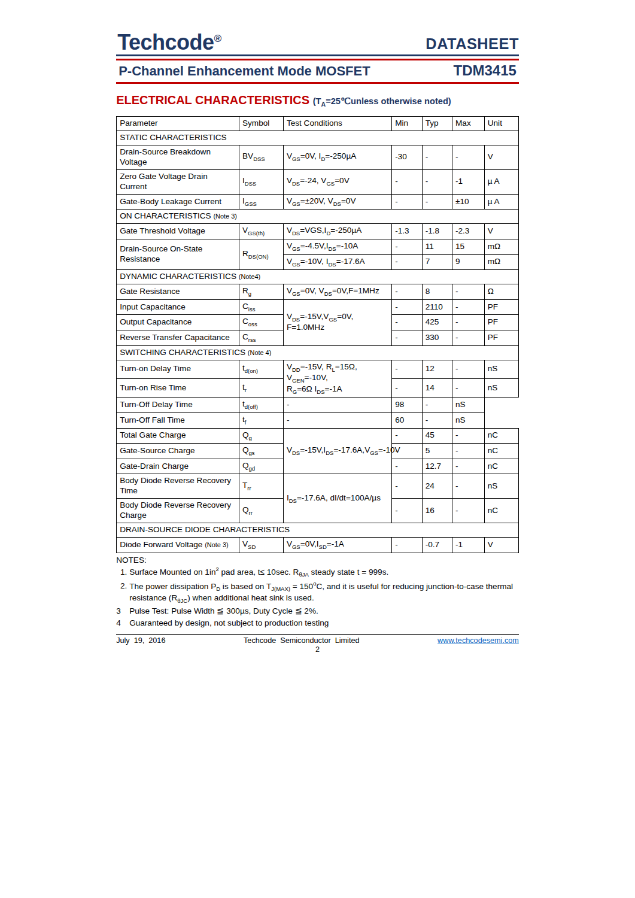Techcode®
DATASHEET
P-Channel Enhancement Mode MOSFET
TDM3415
ELECTRICAL CHARACTERISTICS (TA=25℃unless otherwise noted)
| Parameter | Symbol | Test Conditions | Min | Typ | Max | Unit |
| --- | --- | --- | --- | --- | --- | --- |
| STATIC CHARACTERISTICS |
| Drain-Source Breakdown Voltage | BV DSS | V GS =0V, I D =-250µA | -30 | - | - | V |
| Zero Gate Voltage Drain Current | I DSS | V DS =-24, V GS =0V | - | - | -1 | µ A |
| Gate-Body Leakage Current | I GSS | V GS =±20V, V DS =0V | - | - | ±10 | µ A |
| ON CHARACTERISTICS (Note 3) |
| Gate Threshold Voltage | V GS(th) | V DS =VGS,I D =-250µA | -1.3 | -1.8 | -2.3 | V |
| Drain-Source On-State Resistance | R DS(ON) | V GS =-4.5V,I DS =-10A | - | 11 | 15 | mΩ |
| V GS =-10V, I DS =-17.6A | - | 7 | 9 | mΩ |
| DYNAMIC CHARACTERISTICS (Note4) |
| Gate Resistance | R g | V GS =0V, V DS =0V,F=1MHz | - | 8 | - | Ω |
| Input Capacitance | C iss | V DS =-15V,V GS =0V, F=1.0MHz | - | 2110 | - | PF |
| Output Capacitance | C oss | - | 425 | - | PF |
| Reverse Transfer Capacitance | C rss | - | 330 | - | PF |
| SWITCHING CHARACTERISTICS (Note 4) |
| Turn-on Delay Time | t d(on) | V DD =-15V, R L =15Ω, V GEN =-10V, R G =6Ω I DS =-1A | - | 12 | - | nS |
| Turn-on Rise Time | t r | - | 14 | - | nS |
| Turn-Off Delay Time | t d(off) | - | 98 | - | nS |
| Turn-Off Fall Time | t f | - | 60 | - | nS |
| Total Gate Charge | Q g | V DS =-15V,I DS =-17.6A,V GS =-10V | - | 45 | - | nC |
| Gate-Source Charge | Q gs | - | 5 | - | nC |
| Gate-Drain Charge | Q gd | - | 12.7 | - | nC |
| Body Diode Reverse Recovery Time | T rr | I DS =-17.6A, dI/dt=100A/µs | - | 24 | - | nS |
| Body Diode Reverse Recovery Charge | Q rr | - | 16 | - | nC |
| DRAIN-SOURCE DIODE CHARACTERISTICS |
| Diode Forward Voltage (Note 3) | V SD | V GS =0V,I SD =-1A | - | -0.7 | -1 | V |
NOTES:
Surface Mounted on 1in2 pad area, t≤ 10sec. RθJA steady state t = 999s.
The power dissipation PD is based on TJ(MAX) = 150oC, and it is useful for reducing junction-to-case thermal resistance (RθJC) when additional heat sink is used.
3
Pulse Test: Pulse Width ≦ 300µs, Duty Cycle ≦ 2%.
4
Guaranteed by design, not subject to production testing
July 19, 2016
Techcode Semiconductor Limited
www.techcodesemi.com
2